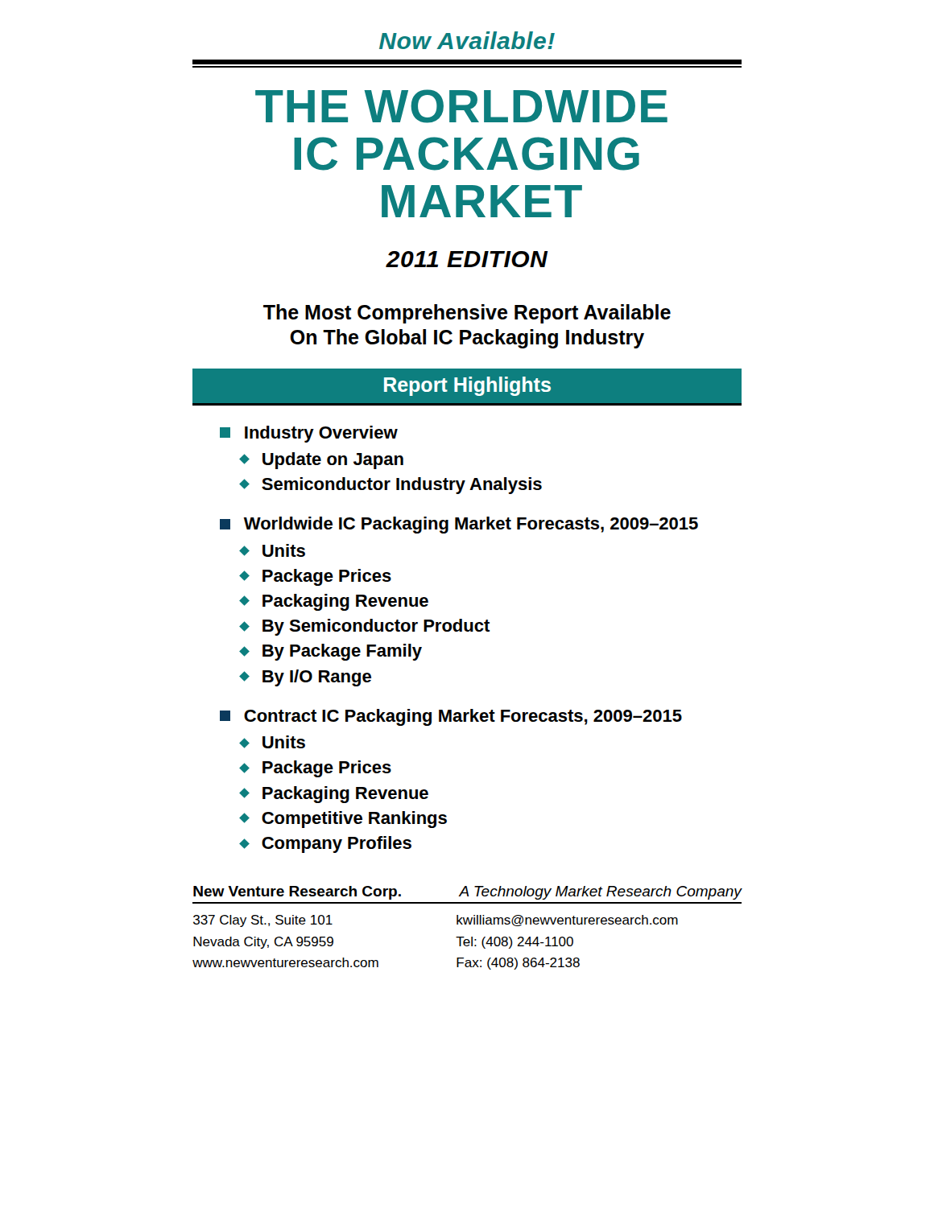Now Available!
THE WORLDWIDE IC PACKAGING MARKET
2011 EDITION
The Most Comprehensive Report Available
On The Global IC Packaging Industry
Report Highlights
Industry Overview
Update on Japan
Semiconductor Industry Analysis
Worldwide IC Packaging Market Forecasts, 2009–2015
Units
Package Prices
Packaging Revenue
By Semiconductor Product
By Package Family
By I/O Range
Contract IC Packaging Market Forecasts, 2009–2015
Units
Package Prices
Packaging Revenue
Competitive Rankings
Company Profiles
New Venture Research Corp.
A Technology Market Research Company
337 Clay St., Suite 101
Nevada City, CA 95959
www.newventureresearch.com
kwilliams@newventureresearch.com
Tel: (408) 244-1100
Fax: (408) 864-2138